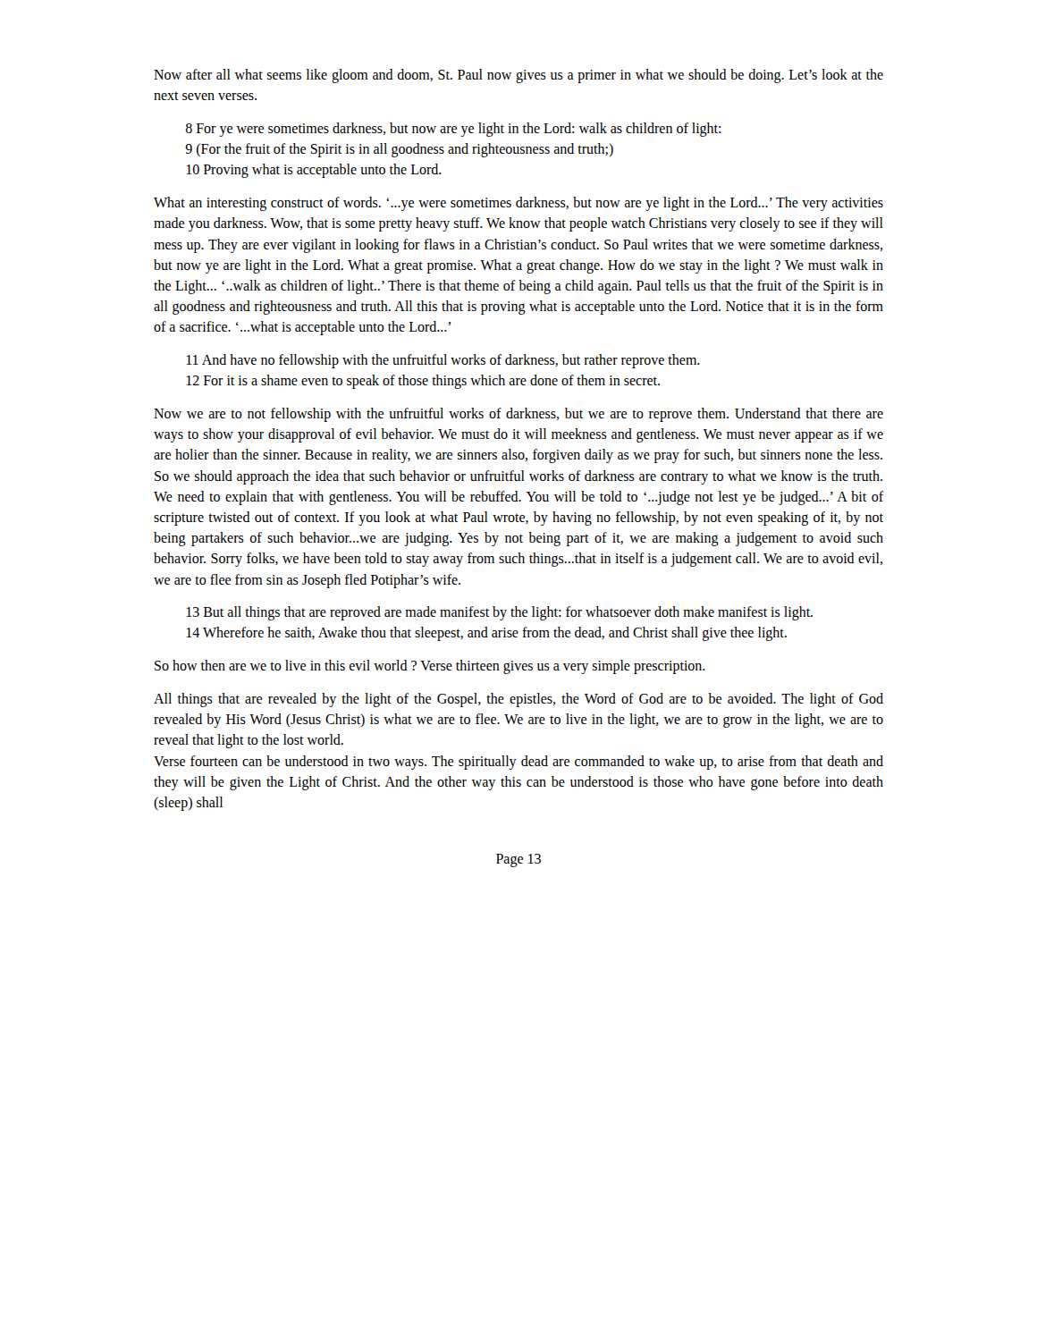Now after all what seems like gloom and doom, St. Paul now gives us a primer in what we should be doing. Let’s look at the next seven verses.
8 For ye were sometimes darkness, but now are ye light in the Lord: walk as children of light:
9 (For the fruit of the Spirit is in all goodness and righteousness and truth;)
10 Proving what is acceptable unto the Lord.
What an interesting construct of words. ‘...ye were sometimes darkness, but now are ye light in the Lord...’ The very activities made you darkness. Wow, that is some pretty heavy stuff. We know that people watch Christians very closely to see if they will mess up. They are ever vigilant in looking for flaws in a Christian’s conduct. So Paul writes that we were sometime darkness, but now ye are light in the Lord. What a great promise. What a great change. How do we stay in the light ? We must walk in the Light... ‘..walk as children of light..’ There is that theme of being a child again. Paul tells us that the fruit of the Spirit is in all goodness and righteousness and truth. All this that is proving what is acceptable unto the Lord. Notice that it is in the form of a sacrifice. ‘...what is acceptable unto the Lord...’
11 And have no fellowship with the unfruitful works of darkness, but rather reprove them.
12 For it is a shame even to speak of those things which are done of them in secret.
Now we are to not fellowship with the unfruitful works of darkness, but we are to reprove them. Understand that there are ways to show your disapproval of evil behavior. We must do it will meekness and gentleness. We must never appear as if we are holier than the sinner. Because in reality, we are sinners also, forgiven daily as we pray for such, but sinners none the less. So we should approach the idea that such behavior or unfruitful works of darkness are contrary to what we know is the truth. We need to explain that with gentleness. You will be rebuffed. You will be told to ‘...judge not lest ye be judged...’ A bit of scripture twisted out of context. If you look at what Paul wrote, by having no fellowship, by not even speaking of it, by not being partakers of such behavior...we are judging. Yes by not being part of it, we are making a judgement to avoid such behavior. Sorry folks, we have been told to stay away from such things...that in itself is a judgement call. We are to avoid evil, we are to flee from sin as Joseph fled Potiphar’s wife.
13 But all things that are reproved are made manifest by the light: for whatsoever doth make manifest is light.
14 Wherefore he saith, Awake thou that sleepest, and arise from the dead, and Christ shall give thee light.
So how then are we to live in this evil world ? Verse thirteen gives us a very simple prescription.
All things that are revealed by the light of the Gospel, the epistles, the Word of God are to be avoided. The light of God revealed by His Word (Jesus Christ) is what we are to flee. We are to live in the light, we are to grow in the light, we are to reveal that light to the lost world.
Verse fourteen can be understood in two ways. The spiritually dead are commanded to wake up, to arise from that death and they will be given the Light of Christ. And the other way this can be understood is those who have gone before into death (sleep) shall
Page 13